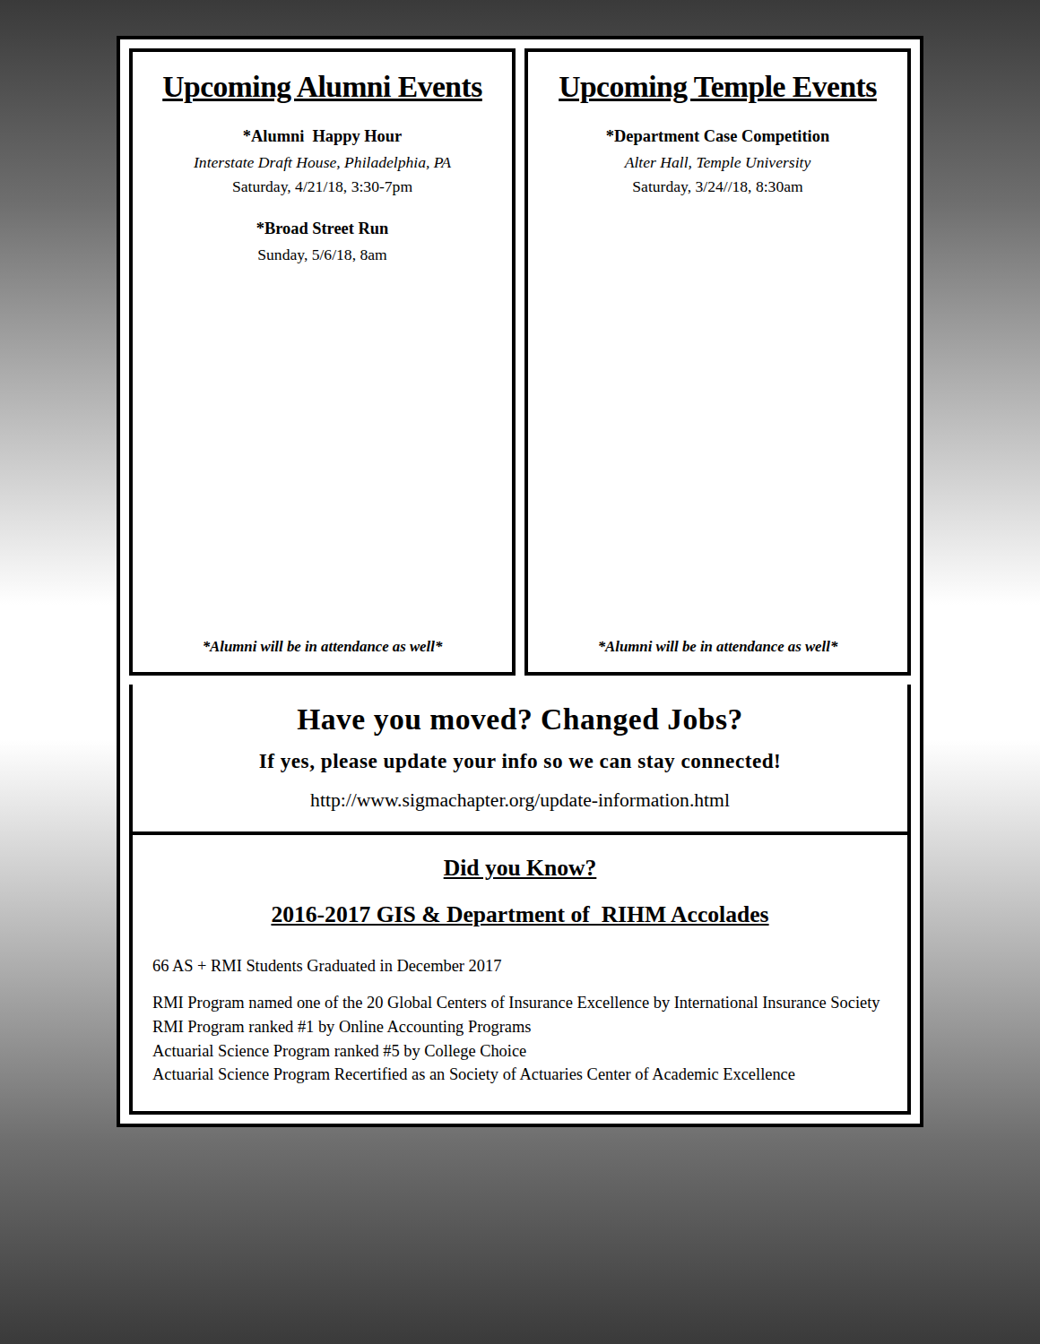Upcoming Alumni Events
*Alumni Happy Hour
Interstate Draft House, Philadelphia, PA
Saturday, 4/21/18, 3:30-7pm
*Broad Street Run
Sunday, 5/6/18, 8am
*Alumni will be in attendance as well*
Upcoming Temple Events
*Department Case Competition
Alter Hall, Temple University
Saturday, 3/24//18, 8:30am
*Alumni will be in attendance as well*
Have you moved? Changed Jobs?
If yes, please update your info so we can stay connected!
http://www.sigmachapter.org/update-information.html
Did you Know?
2016-2017 GIS & Department of RIHM Accolades
66 AS + RMI Students Graduated in December 2017
RMI Program named one of the 20 Global Centers of Insurance Excellence by International Insurance Society
RMI Program ranked #1 by Online Accounting Programs
Actuarial Science Program ranked #5 by College Choice
Actuarial Science Program Recertified as an Society of Actuaries Center of Academic Excellence